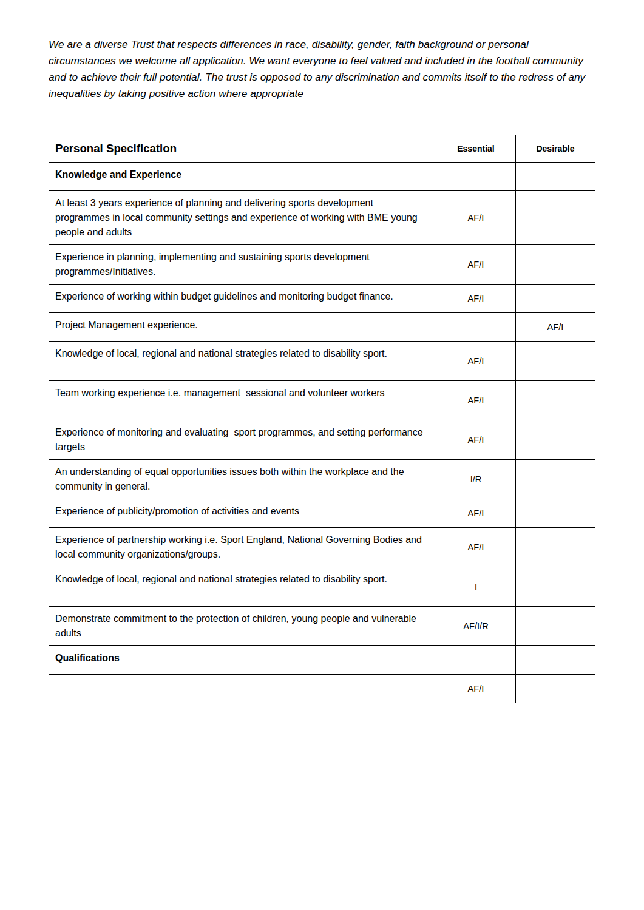We are a diverse Trust that respects differences in race, disability, gender, faith background or personal circumstances we welcome all application. We want everyone to feel valued and included in the football community and to achieve their full potential. The trust is opposed to any discrimination and commits itself to the redress of any inequalities by taking positive action where appropriate
| Personal Specification | Essential | Desirable |
| --- | --- | --- |
| Knowledge and Experience | | |
| At least 3 years experience of planning and delivering sports development programmes in local community settings and experience of working with BME young people and adults | AF/I | |
| Experience in planning, implementing and sustaining sports development programmes/Initiatives. | AF/I | |
| Experience of working within budget guidelines and monitoring budget finance. | AF/I | |
| Project Management experience. | | AF/I |
| Knowledge of local, regional and national strategies related to disability sport. | AF/I | |
| Team working experience i.e. management sessional and volunteer workers | AF/I | |
| Experience of monitoring and evaluating sport programmes, and setting performance targets | AF/I | |
| An understanding of equal opportunities issues both within the workplace and the community in general. | I/R | |
| Experience of publicity/promotion of activities and events | AF/I | |
| Experience of partnership working i.e. Sport England, National Governing Bodies and local community organizations/groups. | AF/I | |
| Knowledge of local, regional and national strategies related to disability sport. | I | |
| Demonstrate commitment to the protection of children, young people and vulnerable adults | AF/I/R | |
| Qualifications | | |
| | AF/I | |